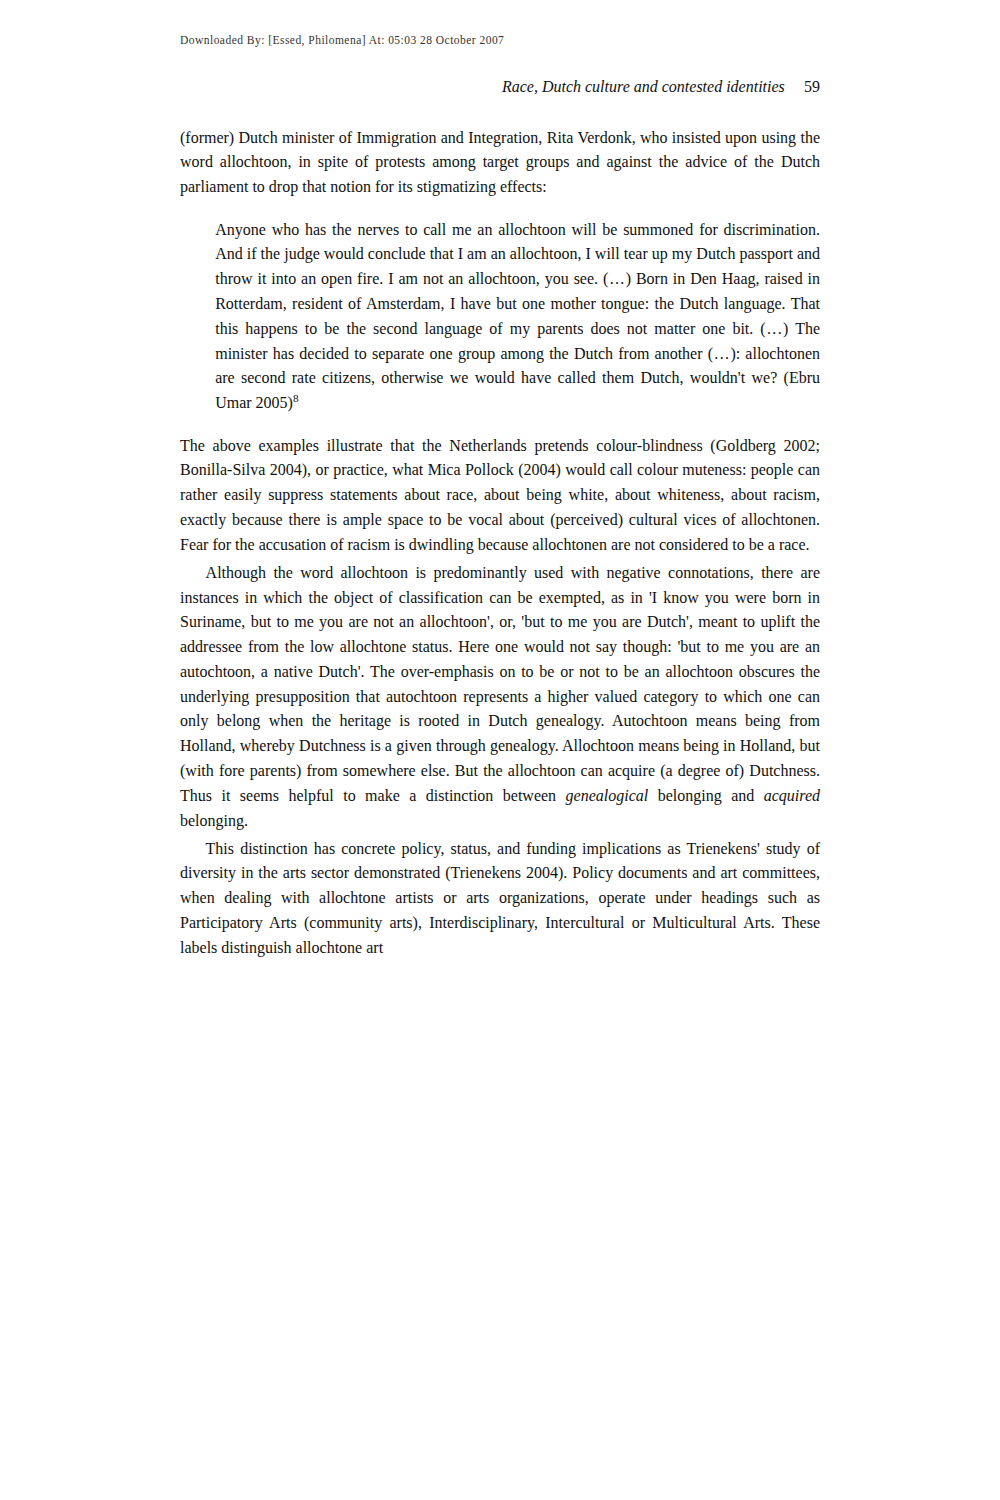Downloaded By: [Essed, Philomena] At: 05:03 28 October 2007
Race, Dutch culture and contested identities 59
(former) Dutch minister of Immigration and Integration, Rita Verdonk, who insisted upon using the word allochtoon, in spite of protests among target groups and against the advice of the Dutch parliament to drop that notion for its stigmatizing effects:
Anyone who has the nerves to call me an allochtoon will be summoned for discrimination. And if the judge would conclude that I am an allochtoon, I will tear up my Dutch passport and throw it into an open fire. I am not an allochtoon, you see. ( . . . ) Born in Den Haag, raised in Rotterdam, resident of Amsterdam, I have but one mother tongue: the Dutch language. That this happens to be the second language of my parents does not matter one bit. ( . . . ) The minister has decided to separate one group among the Dutch from another ( . . . ): allochtonen are second rate citizens, otherwise we would have called them Dutch, wouldn't we? (Ebru Umar 2005)8
The above examples illustrate that the Netherlands pretends colour-blindness (Goldberg 2002; Bonilla-Silva 2004), or practice, what Mica Pollock (2004) would call colour muteness: people can rather easily suppress statements about race, about being white, about whiteness, about racism, exactly because there is ample space to be vocal about (perceived) cultural vices of allochtonen. Fear for the accusation of racism is dwindling because allochtonen are not considered to be a race.
Although the word allochtoon is predominantly used with negative connotations, there are instances in which the object of classification can be exempted, as in 'I know you were born in Suriname, but to me you are not an allochtoon', or, 'but to me you are Dutch', meant to uplift the addressee from the low allochtone status. Here one would not say though: 'but to me you are an autochtoon, a native Dutch'. The over-emphasis on to be or not to be an allochtoon obscures the underlying presupposition that autochtoon represents a higher valued category to which one can only belong when the heritage is rooted in Dutch genealogy. Autochtoon means being from Holland, whereby Dutchness is a given through genealogy. Allochtoon means being in Holland, but (with fore parents) from somewhere else. But the allochtoon can acquire (a degree of) Dutchness. Thus it seems helpful to make a distinction between genealogical belonging and acquired belonging.
This distinction has concrete policy, status, and funding implications as Trienekens' study of diversity in the arts sector demonstrated (Trienekens 2004). Policy documents and art committees, when dealing with allochtone artists or arts organizations, operate under headings such as Participatory Arts (community arts), Interdisciplinary, Intercultural or Multicultural Arts. These labels distinguish allochtone art